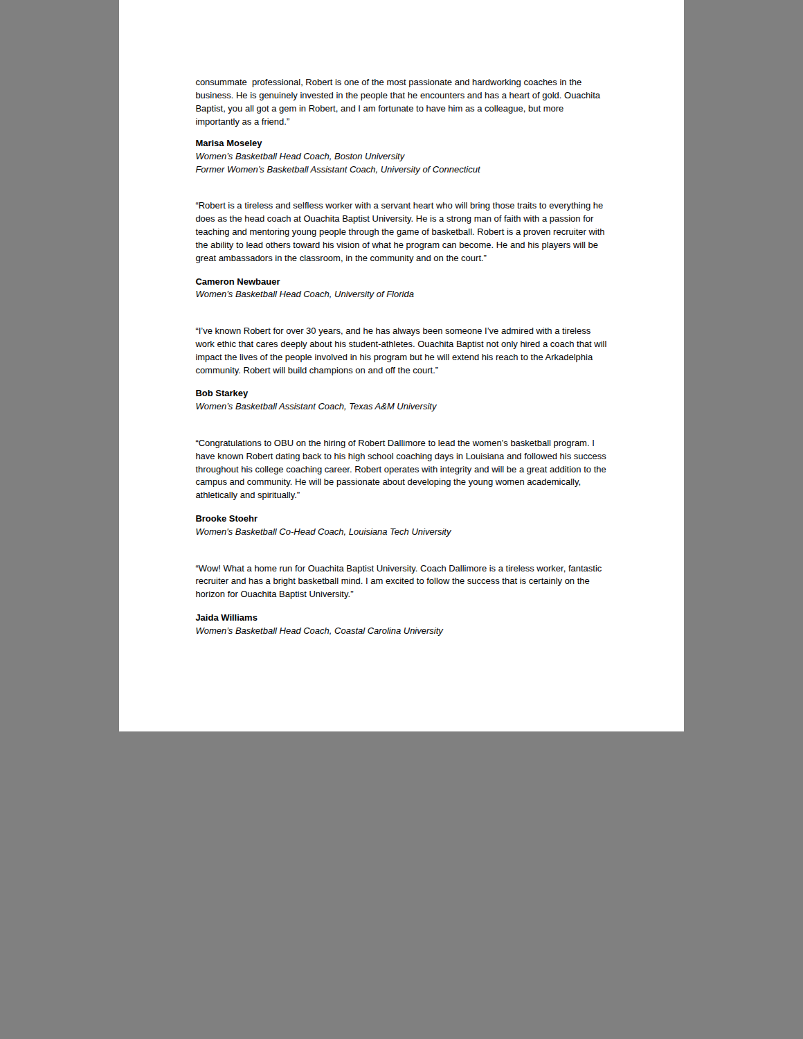consummate professional, Robert is one of the most passionate and hardworking coaches in the business. He is genuinely invested in the people that he encounters and has a heart of gold. Ouachita Baptist, you all got a gem in Robert, and I am fortunate to have him as a colleague, but more importantly as a friend.”
Marisa Moseley
Women’s Basketball Head Coach, Boston University
Former Women’s Basketball Assistant Coach, University of Connecticut
“Robert is a tireless and selfless worker with a servant heart who will bring those traits to everything he does as the head coach at Ouachita Baptist University. He is a strong man of faith with a passion for teaching and mentoring young people through the game of basketball. Robert is a proven recruiter with the ability to lead others toward his vision of what he program can become. He and his players will be great ambassadors in the classroom, in the community and on the court.”
Cameron Newbauer
Women’s Basketball Head Coach, University of Florida
“I’ve known Robert for over 30 years, and he has always been someone I’ve admired with a tireless work ethic that cares deeply about his student-athletes. Ouachita Baptist not only hired a coach that will impact the lives of the people involved in his program but he will extend his reach to the Arkadelphia community. Robert will build champions on and off the court.”
Bob Starkey
Women’s Basketball Assistant Coach, Texas A&M University
“Congratulations to OBU on the hiring of Robert Dallimore to lead the women’s basketball program. I have known Robert dating back to his high school coaching days in Louisiana and followed his success throughout his college coaching career. Robert operates with integrity and will be a great addition to the campus and community. He will be passionate about developing the young women academically, athletically and spiritually.”
Brooke Stoehr
Women's Basketball Co-Head Coach, Louisiana Tech University
“Wow! What a home run for Ouachita Baptist University. Coach Dallimore is a tireless worker, fantastic recruiter and has a bright basketball mind. I am excited to follow the success that is certainly on the horizon for Ouachita Baptist University.”
Jaida Williams
Women’s Basketball Head Coach, Coastal Carolina University